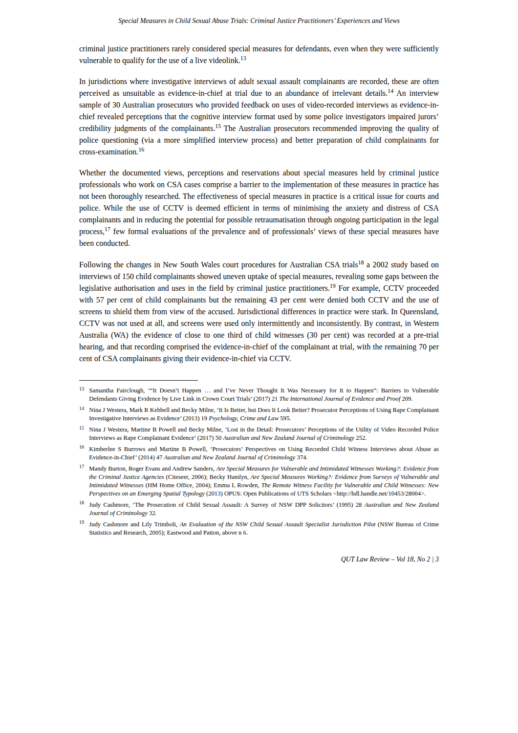Special Measures in Child Sexual Abuse Trials: Criminal Justice Practitioners’ Experiences and Views
criminal justice practitioners rarely considered special measures for defendants, even when they were sufficiently vulnerable to qualify for the use of a live videolink.13
In jurisdictions where investigative interviews of adult sexual assault complainants are recorded, these are often perceived as unsuitable as evidence-in-chief at trial due to an abundance of irrelevant details.14 An interview sample of 30 Australian prosecutors who provided feedback on uses of video-recorded interviews as evidence-in-chief revealed perceptions that the cognitive interview format used by some police investigators impaired jurors’ credibility judgments of the complainants.15 The Australian prosecutors recommended improving the quality of police questioning (via a more simplified interview process) and better preparation of child complainants for cross-examination.16
Whether the documented views, perceptions and reservations about special measures held by criminal justice professionals who work on CSA cases comprise a barrier to the implementation of these measures in practice has not been thoroughly researched. The effectiveness of special measures in practice is a critical issue for courts and police. While the use of CCTV is deemed efficient in terms of minimising the anxiety and distress of CSA complainants and in reducing the potential for possible retraumatisation through ongoing participation in the legal process,17 few formal evaluations of the prevalence and of professionals’ views of these special measures have been conducted.
Following the changes in New South Wales court procedures for Australian CSA trials18 a 2002 study based on interviews of 150 child complainants showed uneven uptake of special measures, revealing some gaps between the legislative authorisation and uses in the field by criminal justice practitioners.19 For example, CCTV proceeded with 57 per cent of child complainants but the remaining 43 per cent were denied both CCTV and the use of screens to shield them from view of the accused. Jurisdictional differences in practice were stark. In Queensland, CCTV was not used at all, and screens were used only intermittently and inconsistently. By contrast, in Western Australia (WA) the evidence of close to one third of child witnesses (30 per cent) was recorded at a pre-trial hearing, and that recording comprised the evidence-in-chief of the complainant at trial, with the remaining 70 per cent of CSA complainants giving their evidence-in-chief via CCTV.
Samantha Fairclough, ‘“It Doesn’t Happen … and I’ve Never Thought It Was Necessary for It to Happen”: Barriers to Vulnerable Defendants Giving Evidence by Live Link in Crown Court Trials’ (2017) 21 The International Journal of Evidence and Proof 209.
Nina J Westera, Mark R Kebbell and Becky Milne, ‘It Is Better, but Does It Look Better? Prosecutor Perceptions of Using Rape Complainant Investigative Interviews as Evidence’ (2013) 19 Psychology, Crime and Law 595.
Nina J Westera, Martine B Powell and Becky Milne, ‘Lost in the Detail: Prosecutors’ Perceptions of the Utility of Video Recorded Police Interviews as Rape Complainant Evidence’ (2017) 50 Australian and New Zealand Journal of Criminology 252.
Kimberlee S Burrows and Martine B Powell, ‘Prosecutors’ Perspectives on Using Recorded Child Witness Interviews about Abuse as Evidence-in-Chief’ (2014) 47 Australian and New Zealand Journal of Criminology 374.
Mandy Burton, Roger Evans and Andrew Sanders, Are Special Measures for Vulnerable and Intimidated Witnesses Working?: Evidence from the Criminal Justice Agencies (Citeseer, 2006); Becky Hamlyn, Are Special Measures Working?: Evidence from Surveys of Vulnerable and Intimidated Witnesses (HM Home Office, 2004); Emma L Rowden, The Remote Witness Facility for Vulnerable and Child Witnesses: New Perspectives on an Emerging Spatial Typology (2013) OPUS: Open Publications of UTS Scholars <http://hdl.handle.net/10453/28004>.
Judy Cashmore, ‘The Prosecution of Child Sexual Assault: A Survey of NSW DPP Solicitors’ (1995) 28 Australian and New Zealand Journal of Criminology 32.
Judy Cashmore and Lily Trimboli, An Evaluation of the NSW Child Sexual Assault Specialist Jurisdiction Pilot (NSW Bureau of Crime Statistics and Research, 2005); Eastwood and Patton, above n 6.
QUT Law Review – Vol 18, No 2 | 3